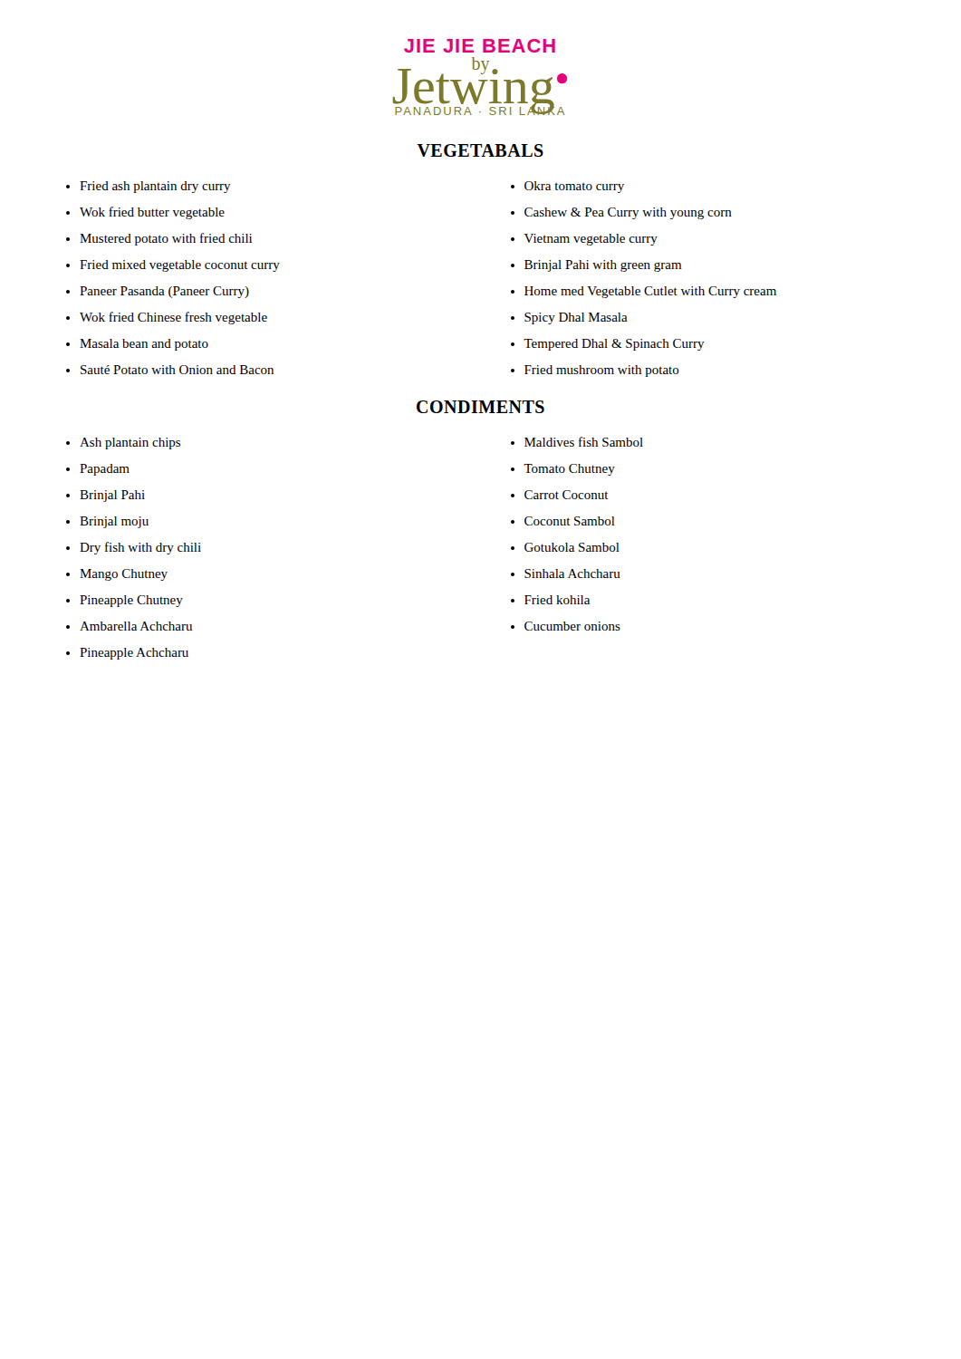JIE JIE BEACH
by
Jetwing●
PANADURA · SRI LANKA
VEGETABALS
Fried ash plantain dry curry
Wok fried butter vegetable
Mustered potato with fried chili
Fried mixed vegetable coconut curry
Paneer Pasanda (Paneer Curry)
Wok fried Chinese fresh vegetable
Masala bean and potato
Sauté Potato with Onion and Bacon
Okra tomato curry
Cashew & Pea Curry with young corn
Vietnam vegetable curry
Brinjal Pahi with green gram
Home med Vegetable Cutlet with Curry cream
Spicy Dhal Masala
Tempered Dhal & Spinach Curry
Fried mushroom with potato
CONDIMENTS
Ash plantain chips
Papadam
Brinjal Pahi
Brinjal moju
Dry fish with dry chili
Mango Chutney
Pineapple Chutney
Ambarella Achcharu
Pineapple Achcharu
Maldives fish Sambol
Tomato Chutney
Carrot Coconut
Coconut Sambol
Gotukola Sambol
Sinhala Achcharu
Fried kohila
Cucumber onions